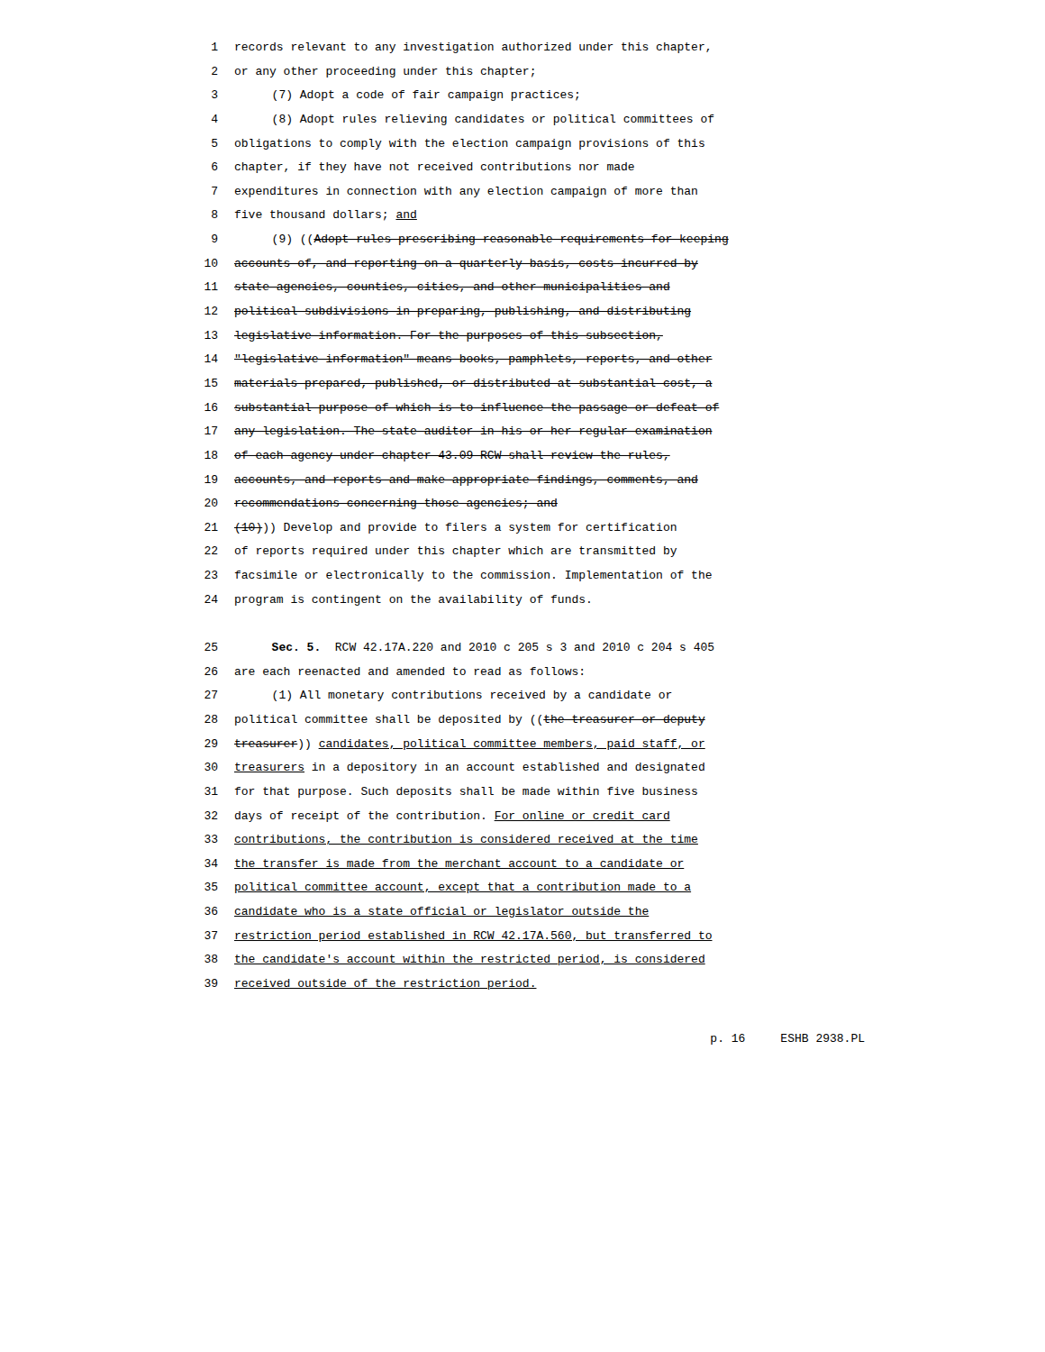1 records relevant to any investigation authorized under this chapter,
2 or any other proceeding under this chapter;
3 (7) Adopt a code of fair campaign practices;
4 (8) Adopt rules relieving candidates or political committees of
5 obligations to comply with the election campaign provisions of this
6 chapter, if they have not received contributions nor made
7 expenditures in connection with any election campaign of more than
8 five thousand dollars; and
9 (9) ((Adopt rules prescribing reasonable requirements for keeping
10 accounts of, and reporting on a quarterly basis, costs incurred by
11 state agencies, counties, cities, and other municipalities and
12 political subdivisions in preparing, publishing, and distributing
13 legislative information. For the purposes of this subsection,
14"legislative information" means books, pamphlets, reports, and other
15 materials prepared, published, or distributed at substantial cost, a
16 substantial purpose of which is to influence the passage or defeat of
17 any legislation. The state auditor in his or her regular examination
18 of each agency under chapter 43.09 RCW shall review the rules,
19 accounts, and reports and make appropriate findings, comments, and
20 recommendations concerning those agencies; and
21(10))) Develop and provide to filers a system for certification
22 of reports required under this chapter which are transmitted by
23 facsimile or electronically to the commission. Implementation of the
24 program is contingent on the availability of funds.
25 Sec. 5. RCW 42.17A.220 and 2010 c 205 s 3 and 2010 c 204 s 405
26 are each reenacted and amended to read as follows:
27 (1) All monetary contributions received by a candidate or
28 political committee shall be deposited by ((the treasurer or deputy
29 treasurer)) candidates, political committee members, paid staff, or
30 treasurers in a depository in an account established and designated
31 for that purpose. Such deposits shall be made within five business
32 days of receipt of the contribution. For online or credit card
33 contributions, the contribution is considered received at the time
34 the transfer is made from the merchant account to a candidate or
35 political committee account, except that a contribution made to a
36 candidate who is a state official or legislator outside the
37 restriction period established in RCW 42.17A.560, but transferred to
38 the candidate's account within the restricted period, is considered
39 received outside of the restriction period.
p. 16 ESHB 2938.PL